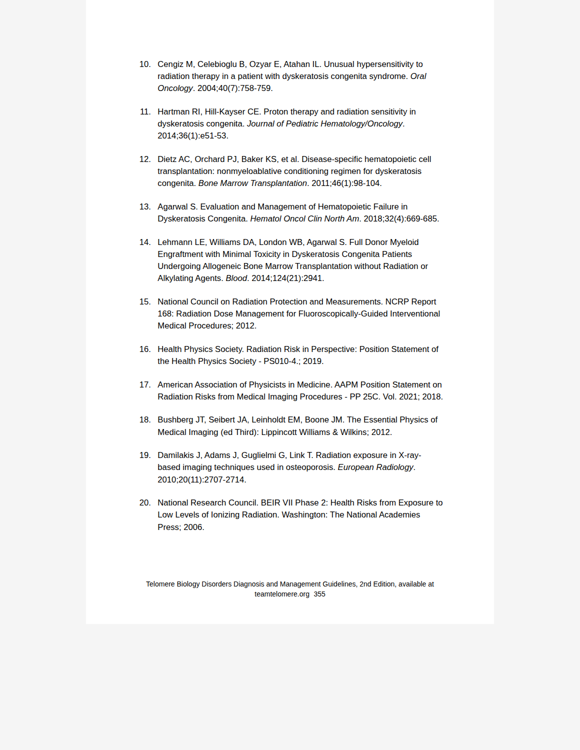Cengiz M, Celebioglu B, Ozyar E, Atahan IL. Unusual hypersensitivity to radiation therapy in a patient with dyskeratosis congenita syndrome. Oral Oncology. 2004;40(7):758-759.
Hartman RI, Hill-Kayser CE. Proton therapy and radiation sensitivity in dyskeratosis congenita. Journal of Pediatric Hematology/Oncology. 2014;36(1):e51-53.
Dietz AC, Orchard PJ, Baker KS, et al. Disease-specific hematopoietic cell transplantation: nonmyeloablative conditioning regimen for dyskeratosis congenita. Bone Marrow Transplantation. 2011;46(1):98-104.
Agarwal S. Evaluation and Management of Hematopoietic Failure in Dyskeratosis Congenita. Hematol Oncol Clin North Am. 2018;32(4):669-685.
Lehmann LE, Williams DA, London WB, Agarwal S. Full Donor Myeloid Engraftment with Minimal Toxicity in Dyskeratosis Congenita Patients Undergoing Allogeneic Bone Marrow Transplantation without Radiation or Alkylating Agents. Blood. 2014;124(21):2941.
National Council on Radiation Protection and Measurements. NCRP Report 168: Radiation Dose Management for Fluoroscopically-Guided Interventional Medical Procedures; 2012.
Health Physics Society. Radiation Risk in Perspective: Position Statement of the Health Physics Society - PS010-4.; 2019.
American Association of Physicists in Medicine. AAPM Position Statement on Radiation Risks from Medical Imaging Procedures - PP 25C. Vol. 2021; 2018.
Bushberg JT, Seibert JA, Leinholdt EM, Boone JM. The Essential Physics of Medical Imaging (ed Third): Lippincott Williams & Wilkins; 2012.
Damilakis J, Adams J, Guglielmi G, Link T. Radiation exposure in X-ray-based imaging techniques used in osteoporosis. European Radiology. 2010;20(11):2707-2714.
National Research Council. BEIR VII Phase 2: Health Risks from Exposure to Low Levels of Ionizing Radiation. Washington: The National Academies Press; 2006.
Telomere Biology Disorders Diagnosis and Management Guidelines, 2nd Edition, available at teamtelomere.org355